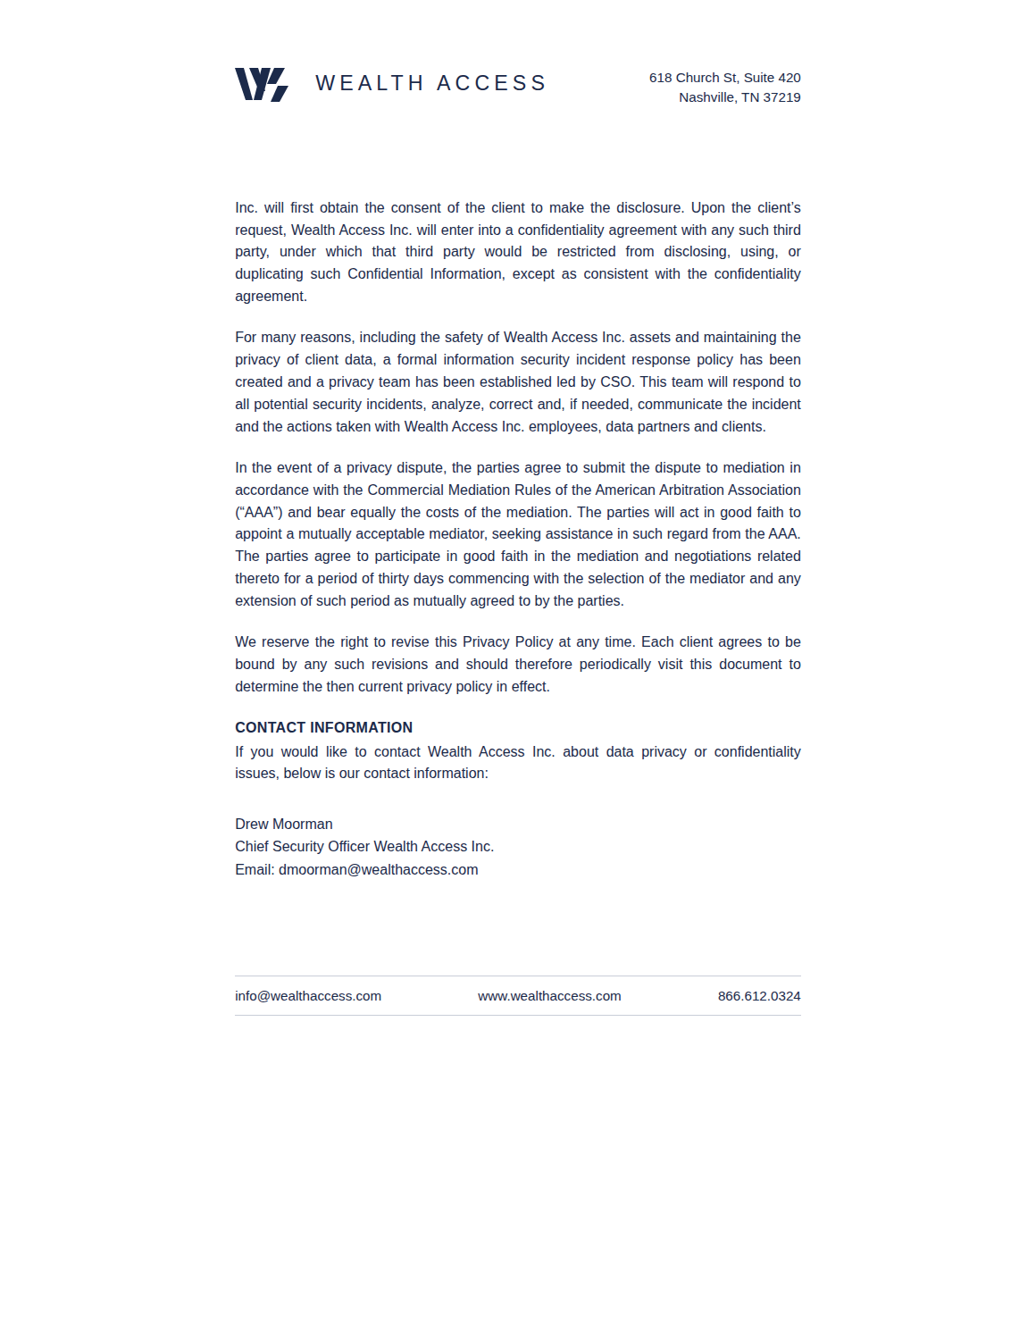WEALTH ACCESS
618 Church St, Suite 420
Nashville, TN 37219
Inc. will first obtain the consent of the client to make the disclosure. Upon the client’s request, Wealth Access Inc. will enter into a confidentiality agreement with any such third party, under which that third party would be restricted from disclosing, using, or duplicating such Confidential Information, except as consistent with the confidentiality agreement.
For many reasons, including the safety of Wealth Access Inc. assets and maintaining the privacy of client data, a formal information security incident response policy has been created and a privacy team has been established led by CSO. This team will respond to all potential security incidents, analyze, correct and, if needed, communicate the incident and the actions taken with Wealth Access Inc. employees, data partners and clients.
In the event of a privacy dispute, the parties agree to submit the dispute to mediation in accordance with the Commercial Mediation Rules of the American Arbitration Association (“AAA”) and bear equally the costs of the mediation. The parties will act in good faith to appoint a mutually acceptable mediator, seeking assistance in such regard from the AAA. The parties agree to participate in good faith in the mediation and negotiations related thereto for a period of thirty days commencing with the selection of the mediator and any extension of such period as mutually agreed to by the parties.
We reserve the right to revise this Privacy Policy at any time. Each client agrees to be bound by any such revisions and should therefore periodically visit this document to determine the then current privacy policy in effect.
Contact Information
If you would like to contact Wealth Access Inc. about data privacy or confidentiality issues, below is our contact information:
Drew Moorman
Chief Security Officer Wealth Access Inc.
Email: dmoorman@wealthaccess.com
info@wealthaccess.com
www.wealthaccess.com
866.612.0324